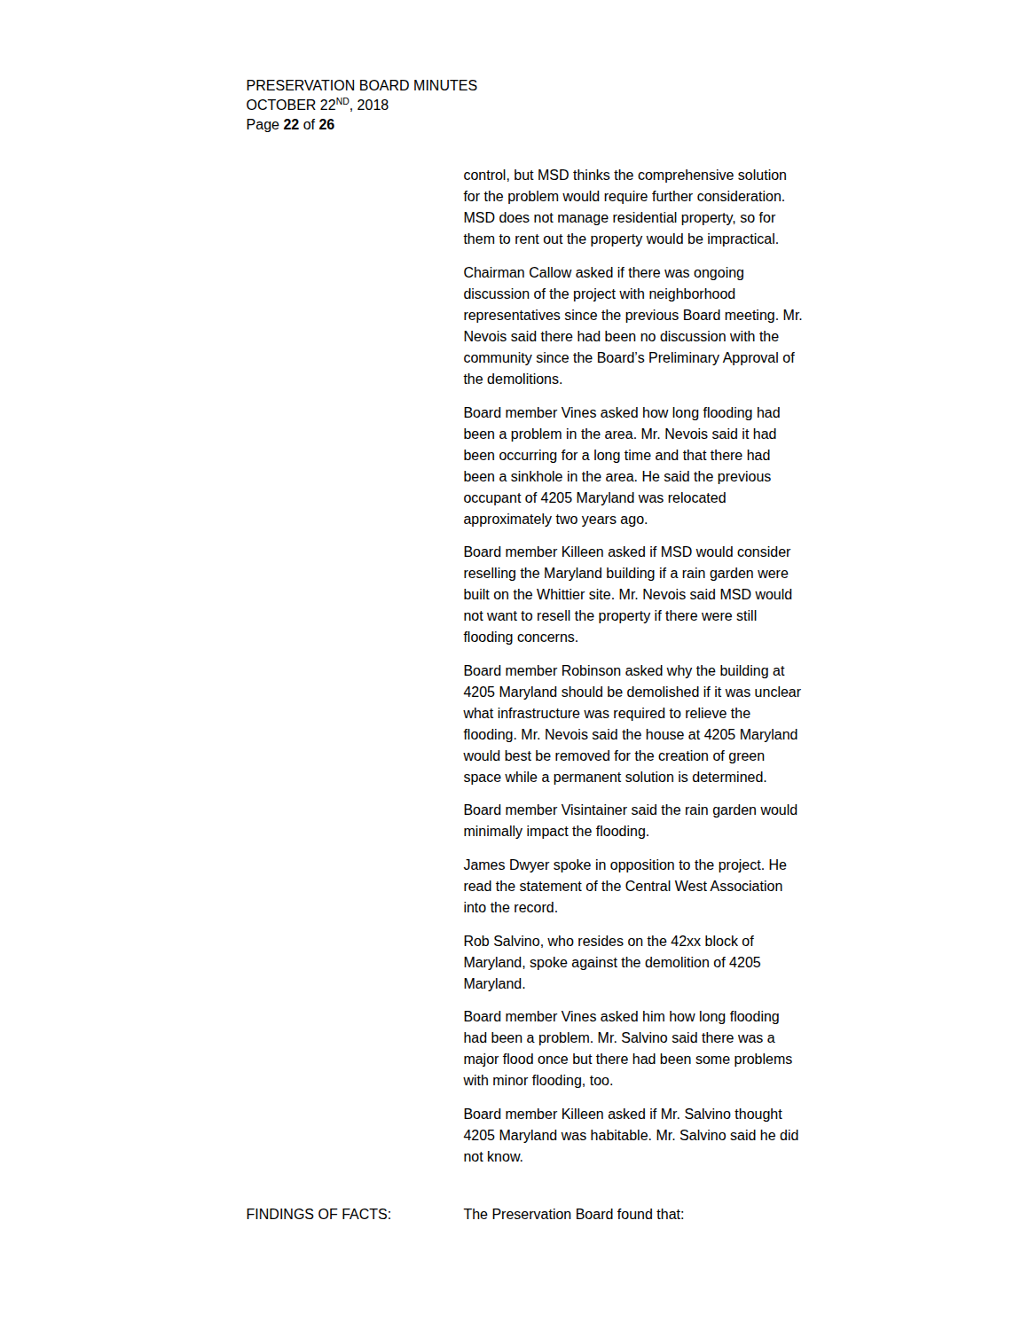PRESERVATION BOARD MINUTES
OCTOBER 22ND, 2018
Page 22 of 26
control, but MSD thinks the comprehensive solution for the problem would require further consideration. MSD does not manage residential property, so for them to rent out the property would be impractical.
Chairman Callow asked if there was ongoing discussion of the project with neighborhood representatives since the previous Board meeting. Mr. Nevois said there had been no discussion with the community since the Board’s Preliminary Approval of the demolitions.
Board member Vines asked how long flooding had been a problem in the area. Mr. Nevois said it had been occurring for a long time and that there had been a sinkhole in the area. He said the previous occupant of 4205 Maryland was relocated approximately two years ago.
Board member Killeen asked if MSD would consider reselling the Maryland building if a rain garden were built on the Whittier site. Mr. Nevois said MSD would not want to resell the property if there were still flooding concerns.
Board member Robinson asked why the building at 4205 Maryland should be demolished if it was unclear what infrastructure was required to relieve the flooding. Mr. Nevois said the house at 4205 Maryland would best be removed for the creation of green space while a permanent solution is determined.
Board member Visintainer said the rain garden would minimally impact the flooding.
James Dwyer spoke in opposition to the project. He read the statement of the Central West Association into the record.
Rob Salvino, who resides on the 42xx block of Maryland, spoke against the demolition of 4205 Maryland.
Board member Vines asked him how long flooding had been a problem. Mr. Salvino said there was a major flood once but there had been some problems with minor flooding, too.
Board member Killeen asked if Mr. Salvino thought 4205 Maryland was habitable. Mr. Salvino said he did not know.
FINDINGS OF FACTS:
The Preservation Board found that: